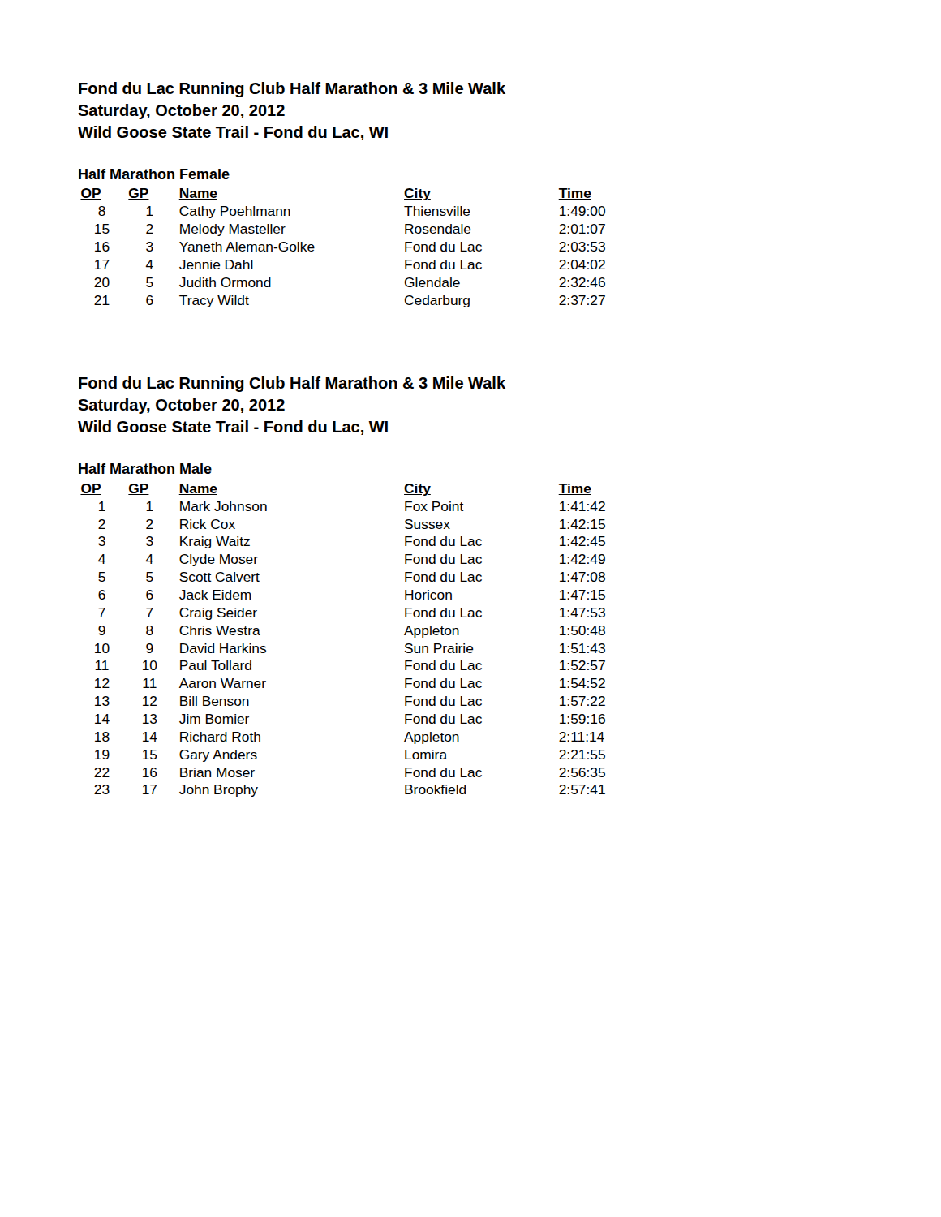Fond du Lac Running Club Half Marathon & 3 Mile Walk
Saturday, October 20, 2012
Wild Goose State Trail - Fond du Lac, WI
Half Marathon Female
| OP | GP | Name | City | Time |
| --- | --- | --- | --- | --- |
| 8 | 1 | Cathy Poehlmann | Thiensville | 1:49:00 |
| 15 | 2 | Melody Masteller | Rosendale | 2:01:07 |
| 16 | 3 | Yaneth Aleman-Golke | Fond du Lac | 2:03:53 |
| 17 | 4 | Jennie Dahl | Fond du Lac | 2:04:02 |
| 20 | 5 | Judith Ormond | Glendale | 2:32:46 |
| 21 | 6 | Tracy Wildt | Cedarburg | 2:37:27 |
Fond du Lac Running Club Half Marathon & 3 Mile Walk
Saturday, October 20, 2012
Wild Goose State Trail - Fond du Lac, WI
Half Marathon Male
| OP | GP | Name | City | Time |
| --- | --- | --- | --- | --- |
| 1 | 1 | Mark Johnson | Fox Point | 1:41:42 |
| 2 | 2 | Rick Cox | Sussex | 1:42:15 |
| 3 | 3 | Kraig Waitz | Fond du Lac | 1:42:45 |
| 4 | 4 | Clyde Moser | Fond du Lac | 1:42:49 |
| 5 | 5 | Scott Calvert | Fond du Lac | 1:47:08 |
| 6 | 6 | Jack Eidem | Horicon | 1:47:15 |
| 7 | 7 | Craig Seider | Fond du Lac | 1:47:53 |
| 9 | 8 | Chris Westra | Appleton | 1:50:48 |
| 10 | 9 | David Harkins | Sun Prairie | 1:51:43 |
| 11 | 10 | Paul Tollard | Fond du Lac | 1:52:57 |
| 12 | 11 | Aaron Warner | Fond du Lac | 1:54:52 |
| 13 | 12 | Bill Benson | Fond du Lac | 1:57:22 |
| 14 | 13 | Jim Bomier | Fond du Lac | 1:59:16 |
| 18 | 14 | Richard Roth | Appleton | 2:11:14 |
| 19 | 15 | Gary Anders | Lomira | 2:21:55 |
| 22 | 16 | Brian Moser | Fond du Lac | 2:56:35 |
| 23 | 17 | John Brophy | Brookfield | 2:57:41 |